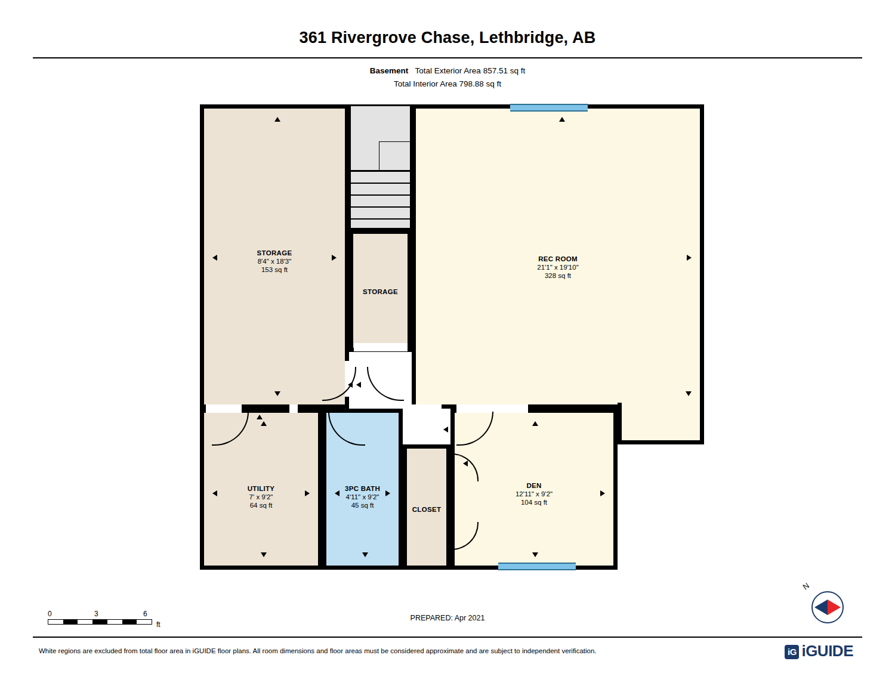361 Rivergrove Chase, Lethbridge, AB
Basement Total Exterior Area 857.51 sq ft
Total Interior Area 798.88 sq ft
STORAGE
8'4" x 18'3"
153 sq ft
UP
STORAGE
REC ROOM
21'1" x 19'10"
328 sq ft
UTILITY
7' x 9'2"
64 sq ft
3PC BATH
4'11" x 9'2"
45 sq ft
CLOSET
DEN
12'11" x 9'2"
104 sq ft
0 3 6
ft
PREPARED: Apr 2021
N
White regions are excluded from total floor area in iGUIDE floor plans. All room dimensions and floor areas must be considered approximate and are subject to independent verification.
iGiGUIDE